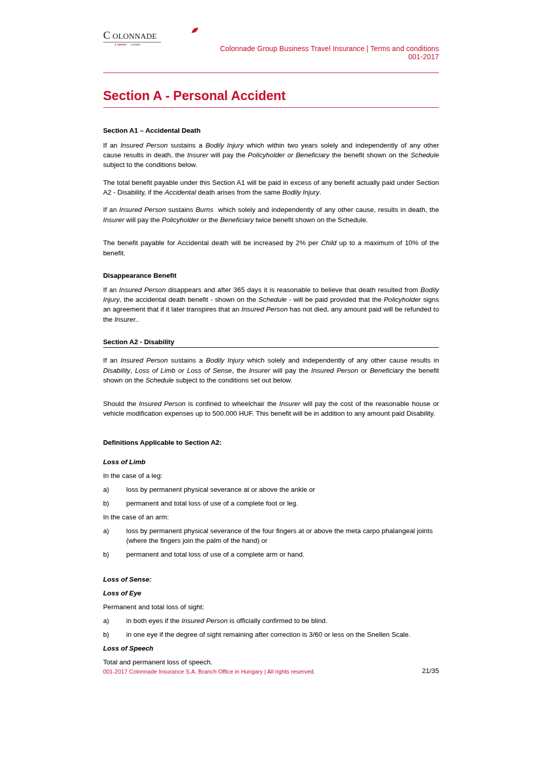C OLONNADE A FAIRFAX COMPANY
Colonnade Group Business Travel Insurance | Terms and conditions 001-2017
Section A - Personal Accident
Section A1 – Accidental Death
If an Insured Person sustains a Bodily Injury which within two years solely and independently of any other cause results in death, the Insurer will pay the Policyholder or Beneficiary the benefit shown on the Schedule subject to the conditions below.
The total benefit payable under this Section A1 will be paid in excess of any benefit actually paid under Section A2 - Disability, if the Accidental death arises from the same Bodily Injury.
If an Insured Person sustains Burns which solely and independently of any other cause, results in death, the Insurer will pay the Policyholder or the Beneficiary twice benefit shown on the Schedule.
The benefit payable for Accidental death will be increased by 2% per Child up to a maximum of 10% of the benefit.
Disappearance Benefit
If an Insured Person disappears and after 365 days it is reasonable to believe that death resulted from Bodily Injury, the accidental death benefit - shown on the Schedule - will be paid provided that the Policyholder signs an agreement that if it later transpires that an Insured Person has not died, any amount paid will be refunded to the Insurer..
Section A2 - Disability
If an Insured Person sustains a Bodily Injury which solely and independently of any other cause results in Disability, Loss of Limb or Loss of Sense, the Insurer will pay the Insured Person or Beneficiary the benefit shown on the Schedule subject to the conditions set out below.
Should the Insured Person is confined to wheelchair the Insurer will pay the cost of the reasonable house or vehicle modification expenses up to 500.000 HUF. This benefit will be in addition to any amount paid Disability.
Definitions Applicable to Section A2:
Loss of Limb
In the case of a leg:
a)
loss by permanent physical severance at or above the ankle or
b)
permanent and total loss of use of a complete foot or leg.
In the case of an arm:
a)
loss by permanent physical severance of the four fingers at or above the meta carpo phalangeal joints (where the fingers join the palm of the hand) or
b)
permanent and total loss of use of a complete arm or hand.
Loss of Sense:
Loss of Eye
Permanent and total loss of sight:
a)
in both eyes if the Insured Person is officially confirmed to be blind.
b)
in one eye if the degree of sight remaining after correction is 3/60 or less on the Snellen Scale.
Loss of Speech
Total and permanent loss of speech.
001-2017 Colonnade Insurance S.A. Branch Office in Hungary | All rights reserved.
21/35